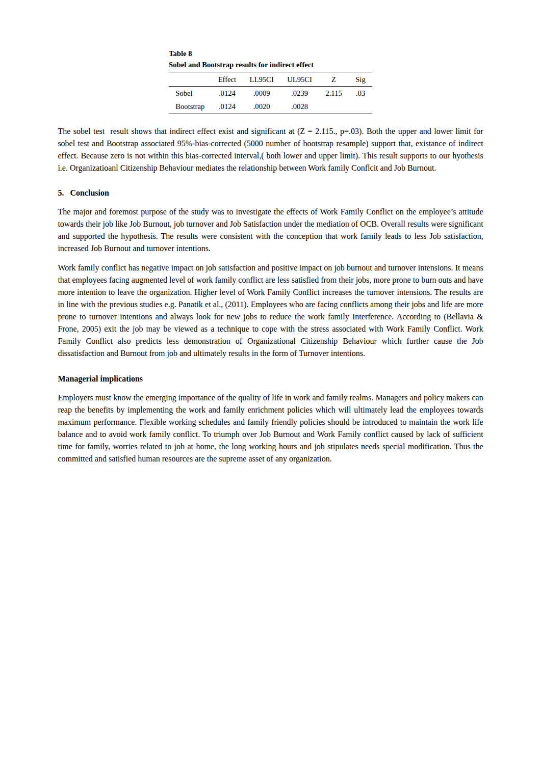Table 8 Sobel and Bootstrap results for indirect effect
| | Effect | LL95CI | UL95CI | Z | Sig |
| --- | --- | --- | --- | --- | --- |
| Sobel | .0124 | .0009 | .0239 | 2.115 | .03 |
| Bootstrap | .0124 | .0020 | .0028 | | |
The sobel test result shows that indirect effect exist and significant at (Z = 2.115., p=.03). Both the upper and lower limit for sobel test and Bootstrap associated 95%-bias-corrected (5000 number of bootstrap resample) support that, existance of indirect effect. Because zero is not within this bias-corrected interval,( both lower and upper limit). This result supports to our hyothesis i.e. Organizatioanl Citizenship Behaviour mediates the relationship between Work family Conflcit and Job Burnout.
5. Conclusion
The major and foremost purpose of the study was to investigate the effects of Work Family Conflict on the employee’s attitude towards their job like Job Burnout, job turnover and Job Satisfaction under the mediation of OCB. Overall results were significant and supported the hypothesis. The results were consistent with the conception that work family leads to less Job satisfaction, increased Job Burnout and turnover intentions.
Work family conflict has negative impact on job satisfaction and positive impact on job burnout and turnover intensions. It means that employees facing augmented level of work family conflict are less satisfied from their jobs, more prone to burn outs and have more intention to leave the organization. Higher level of Work Family Conflict increases the turnover intensions. The results are in line with the previous studies e.g. Panatik et al., (2011). Employees who are facing conflicts among their jobs and life are more prone to turnover intentions and always look for new jobs to reduce the work family Interference. According to (Bellavia & Frone, 2005) exit the job may be viewed as a technique to cope with the stress associated with Work Family Conflict. Work Family Conflict also predicts less demonstration of Organizational Citizenship Behaviour which further cause the Job dissatisfaction and Burnout from job and ultimately results in the form of Turnover intentions.
Managerial implications
Employers must know the emerging importance of the quality of life in work and family realms. Managers and policy makers can reap the benefits by implementing the work and family enrichment policies which will ultimately lead the employees towards maximum performance. Flexible working schedules and family friendly policies should be introduced to maintain the work life balance and to avoid work family conflict. To triumph over Job Burnout and Work Family conflict caused by lack of sufficient time for family, worries related to job at home, the long working hours and job stipulates needs special modification. Thus the committed and satisfied human resources are the supreme asset of any organization.